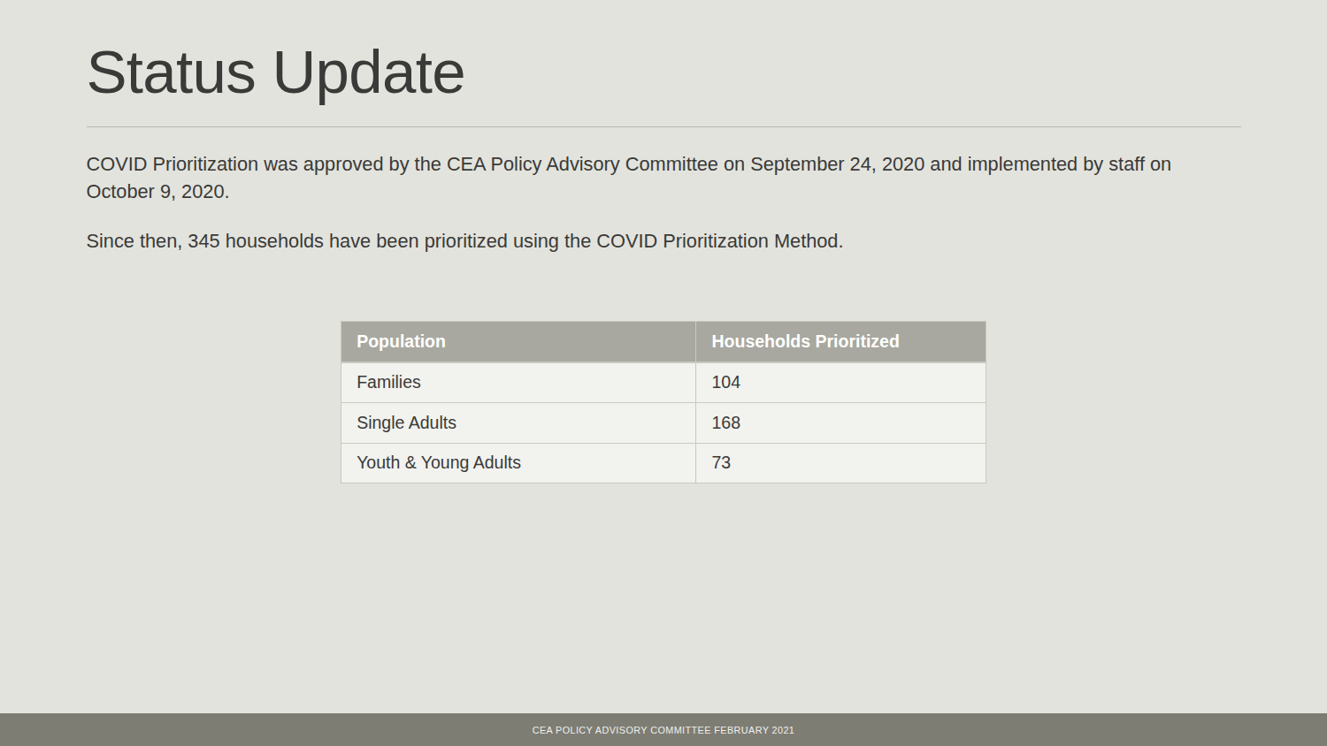Status Update
COVID Prioritization was approved by the CEA Policy Advisory Committee on September 24, 2020 and implemented by staff on October 9, 2020.
Since then, 345 households have been prioritized using the COVID Prioritization Method.
Households prioritized by population
| Population | Households Prioritized |
| --- | --- |
| Families | 104 |
| Single Adults | 168 |
| Youth & Young Adults | 73 |
CEA POLICY ADVISORY COMMITTEE FEBRUARY 2021